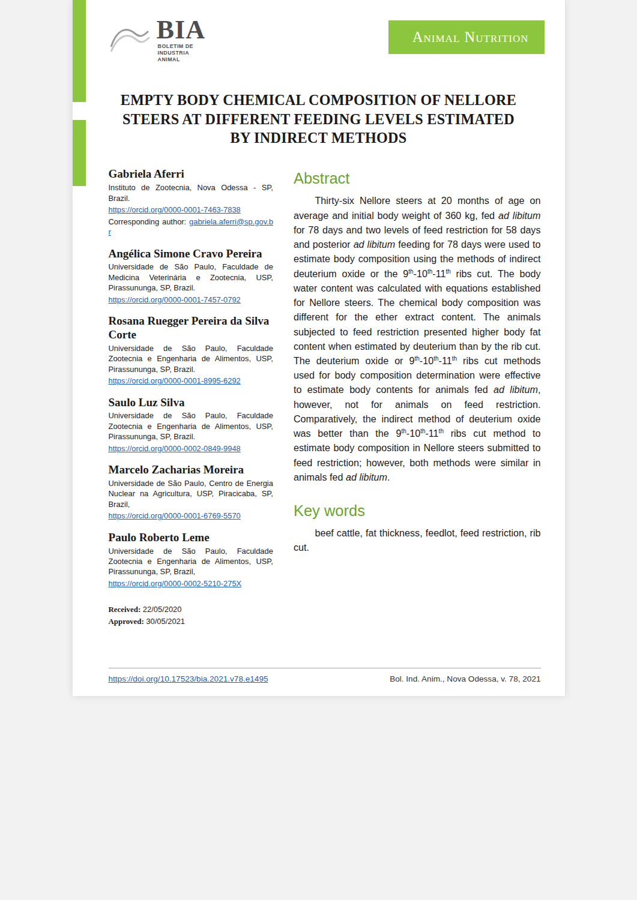BIA
Boletim de
Industria
Animal
Animal Nutrition
Empty body chemical composition of Nellore steers at different feeding levels estimated by indirect methods
Gabriela Aferri
Instituto de Zootecnia, Nova Odessa - SP, Brazil.
https://orcid.org/0000-0001-7463-7838
Corresponding author: gabriela.aferri@sp.gov.br
Angélica Simone Cravo Pereira
Universidade de São Paulo, Faculdade de Medicina Veterinária e Zootecnia, USP, Pirassununga, SP, Brazil.
https://orcid.org/0000-0001-7457-0792
Rosana Ruegger Pereira da Silva Corte
Universidade de São Paulo, Faculdade Zootecnia e Engenharia de Alimentos, USP, Pirassununga, SP, Brazil.
https://orcid.org/0000-0001-8995-6292
Saulo Luz Silva
Universidade de São Paulo, Faculdade Zootecnia e Engenharia de Alimentos, USP, Pirassununga, SP, Brazil.
https://orcid.org/0000-0002-0849-9948
Marcelo Zacharias Moreira
Universidade de São Paulo, Centro de Energia Nuclear na Agricultura, USP, Piracicaba, SP, Brazil,
https://orcid.org/0000-0001-6769-5570
Paulo Roberto Leme
Universidade de São Paulo, Faculdade Zootecnia e Engenharia de Alimentos, USP, Pirassununga, SP, Brazil,
https://orcid.org/0000-0002-5210-275X
Received: 22/05/2020
Approved: 30/05/2021
Abstract
Thirty-six Nellore steers at 20 months of age on average and initial body weight of 360 kg, fed ad libitum for 78 days and two levels of feed restriction for 58 days and posterior ad libitum feeding for 78 days were used to estimate body composition using the methods of indirect deuterium oxide or the 9th-10th-11th ribs cut. The body water content was calculated with equations established for Nellore steers. The chemical body composition was different for the ether extract content. The animals subjected to feed restriction presented higher body fat content when estimated by deuterium than by the rib cut. The deuterium oxide or 9th-10th-11th ribs cut methods used for body composition determination were effective to estimate body contents for animals fed ad libitum, however, not for animals on feed restriction. Comparatively, the indirect method of deuterium oxide was better than the 9th-10th-11th ribs cut method to estimate body composition in Nellore steers submitted to feed restriction; however, both methods were similar in animals fed ad libitum.
Key words
beef cattle, fat thickness, feedlot, feed restriction, rib cut.
https://doi.org/10.17523/bia.2021.v78.e1495
Bol. Ind. Anim., Nova Odessa, v. 78, 2021